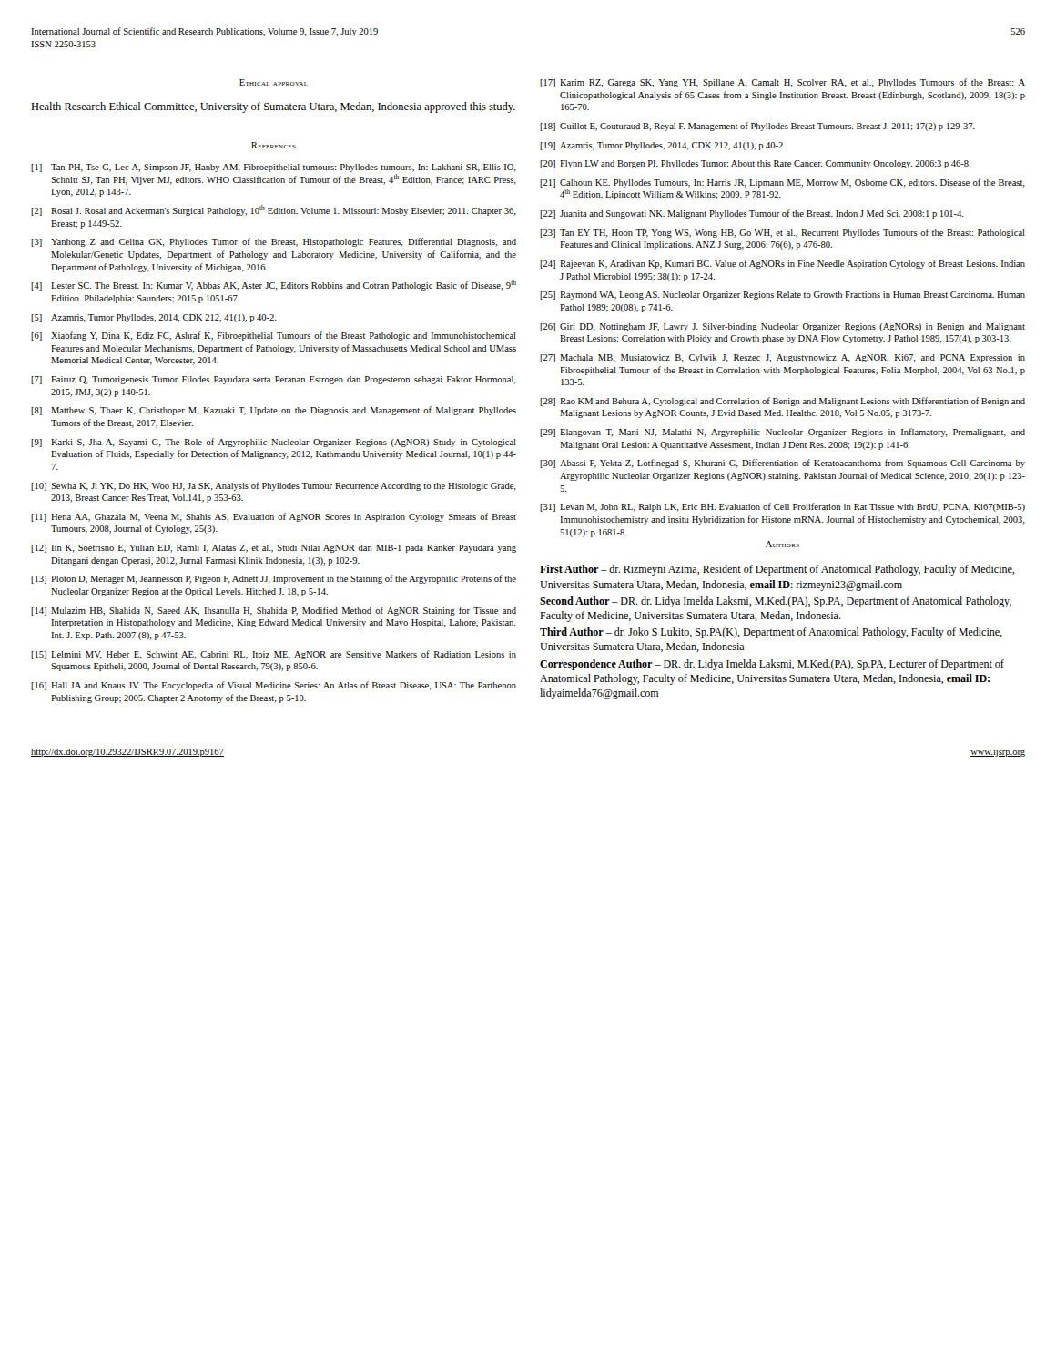International Journal of Scientific and Research Publications, Volume 9, Issue 7, July 2019
ISSN 2250-3153
526
Ethical Approval
Health Research Ethical Committee, University of Sumatera Utara, Medan, Indonesia approved this study.
References
[1] Tan PH, Tse G, Lec A, Simpson JF, Hanby AM, Fibroepithelial tumours: Phyllodes tumours, In: Lakhani SR, Ellis IO, Schnitt SJ, Tan PH, Vijver MJ, editors. WHO Classification of Tumour of the Breast, 4th Edition, France; IARC Press, Lyon, 2012, p 143-7.
[2] Rosai J. Rosai and Ackerman's Surgical Pathology, 10th Edition. Volume 1. Missouri: Mosby Elsevier; 2011. Chapter 36, Breast; p 1449-52.
[3] Yanhong Z and Celina GK, Phyllodes Tumor of the Breast, Histopathologic Features, Differential Diagnosis, and Molekular/Genetic Updates, Department of Pathology and Laboratory Medicine, University of California, and the Department of Pathology, University of Michigan, 2016.
[4] Lester SC. The Breast. In: Kumar V, Abbas AK, Aster JC, Editors Robbins and Cotran Pathologic Basic of Disease, 9th Edition. Philadelphia: Saunders; 2015 p 1051-67.
[5] Azamris, Tumor Phyllodes, 2014, CDK 212, 41(1), p 40-2.
[6] Xiaofang Y, Dina K, Ediz FC, Ashraf K, Fibroepithelial Tumours of the Breast Pathologic and Immunohistochemical Features and Molecular Mechanisms, Department of Pathology, University of Massachusetts Medical School and UMass Memorial Medical Center, Worcester, 2014.
[7] Fairuz Q, Tumorigenesis Tumor Filodes Payudara serta Peranan Estrogen dan Progesteron sebagai Faktor Hormonal, 2015, JMJ, 3(2) p 140-51.
[8] Matthew S, Thaer K, Christhoper M, Kazuaki T, Update on the Diagnosis and Management of Malignant Phyllodes Tumors of the Breast, 2017, Elsevier.
[9] Karki S, Jha A, Sayami G, The Role of Argyrophilic Nucleolar Organizer Regions (AgNOR) Study in Cytological Evaluation of Fluids, Especially for Detection of Malignancy, 2012, Kathmandu University Medical Journal, 10(1) p 44-7.
[10] Sewha K, Ji YK, Do HK, Woo HJ, Ja SK, Analysis of Phyllodes Tumour Recurrence According to the Histologic Grade, 2013, Breast Cancer Res Treat, Vol.141, p 353-63.
[11] Hena AA, Ghazala M, Veena M, Shahis AS, Evaluation of AgNOR Scores in Aspiration Cytology Smears of Breast Tumours, 2008, Journal of Cytology, 25(3).
[12] Iin K, Soetrisno E, Yulian ED, Ramli I, Alatas Z, et al., Studi Nilai AgNOR dan MIB-1 pada Kanker Payudara yang Ditangani dengan Operasi, 2012, Jurnal Farmasi Klinik Indonesia, 1(3), p 102-9.
[13] Ploton D, Menager M, Jeannesson P, Pigeon F, Adnett JJ, Improvement in the Staining of the Argyrophilic Proteins of the Nucleolar Organizer Region at the Optical Levels. Hitched J. 18, p 5-14.
[14] Mulazim HB, Shahida N, Saeed AK, Ihsanulla H, Shahida P, Modified Method of AgNOR Staining for Tissue and Interpretation in Histopathology and Medicine, King Edward Medical University and Mayo Hospital, Lahore, Pakistan. Int. J. Exp. Path. 2007 (8), p 47-53.
[15] Lelmini MV, Heber E, Schwint AE, Cabrini RL, Itoiz ME, AgNOR are Sensitive Markers of Radiation Lesions in Squamous Epitheli, 2000, Journal of Dental Research, 79(3), p 850-6.
[16] Hall JA and Knaus JV. The Encyclopedia of Visual Medicine Series: An Atlas of Breast Disease, USA: The Parthenon Publishing Group; 2005. Chapter 2 Anotomy of the Breast, p 5-10.
[17] Karim RZ, Garega SK, Yang YH, Spillane A, Camalt H, Scolver RA, et al., Phyllodes Tumours of the Breast: A Clinicopathological Analysis of 65 Cases from a Single Institution Breast. Breast (Edinburgh, Scotland), 2009, 18(3): p 165-70.
[18] Guillot E, Couturaud B, Reyal F. Management of Phyllodes Breast Tumours. Breast J. 2011; 17(2) p 129-37.
[19] Azamris, Tumor Phyllodes, 2014, CDK 212, 41(1), p 40-2.
[20] Flynn LW and Borgen PI. Phyllodes Tumor: About this Rare Cancer. Community Oncology. 2006:3 p 46-8.
[21] Calhoun KE. Phyllodes Tumours, In: Harris JR, Lipmann ME, Morrow M, Osborne CK, editors. Disease of the Breast, 4th Edition. Lipincott William & Wilkins; 2009. P 781-92.
[22] Juanita and Sungowati NK. Malignant Phyllodes Tumour of the Breast. Indon J Med Sci. 2008:1 p 101-4.
[23] Tan EY TH, Hoon TP, Yong WS, Wong HB, Go WH, et al., Recurrent Phyllodes Tumours of the Breast: Pathological Features and Clinical Implications. ANZ J Surg, 2006: 76(6), p 476-80.
[24] Rajeevan K, Aradivan Kp, Kumari BC. Value of AgNORs in Fine Needle Aspiration Cytology of Breast Lesions. Indian J Pathol Microbiol 1995; 38(1): p 17-24.
[25] Raymond WA, Leong AS. Nucleolar Organizer Regions Relate to Growth Fractions in Human Breast Carcinoma. Human Pathol 1989; 20(08), p 741-6.
[26] Giri DD, Nottingham JF, Lawry J. Silver-binding Nucleolar Organizer Regions (AgNORs) in Benign and Malignant Breast Lesions: Correlation with Ploidy and Growth phase by DNA Flow Cytometry. J Pathol 1989, 157(4), p 303-13.
[27] Machala MB, Musiatowicz B, Cylwik J, Reszec J, Augustynowicz A, AgNOR, Ki67, and PCNA Expression in Fibroepithelial Tumour of the Breast in Correlation with Morphological Features, Folia Morphol, 2004, Vol 63 No.1, p 133-5.
[28] Rao KM and Behura A, Cytological and Correlation of Benign and Malignant Lesions with Differentiation of Benign and Malignant Lesions by AgNOR Counts, J Evid Based Med. Healthc. 2018, Vol 5 No.05, p 3173-7.
[29] Elangovan T, Mani NJ, Malathi N, Argyrophilic Nucleolar Organizer Regions in Inflamatory, Premalignant, and Malignant Oral Lesion: A Quantitative Assesment, Indian J Dent Res. 2008; 19(2): p 141-6.
[30] Abassi F, Yekta Z, Lotfinegad S, Khurani G, Differentiation of Keratoacanthoma from Squamous Cell Carcinoma by Argyrophilic Nucleolar Organizer Regions (AgNOR) staining. Pakistan Journal of Medical Science, 2010, 26(1): p 123-5.
[31] Levan M, John RL, Ralph LK, Eric BH. Evaluation of Cell Proliferation in Rat Tissue with BrdU, PCNA, Ki67(MIB-5) Immunohistochemistry and insitu Hybridization for Histone mRNA. Journal of Histochemistry and Cytochemical, 2003, 51(12): p 1681-8.
Authors
First Author – dr. Rizmeyni Azima, Resident of Department of Anatomical Pathology, Faculty of Medicine, Universitas Sumatera Utara, Medan, Indonesia, email ID: rizmeyni23@gmail.com
Second Author – DR. dr. Lidya Imelda Laksmi, M.Ked.(PA), Sp.PA, Department of Anatomical Pathology, Faculty of Medicine, Universitas Sumatera Utara, Medan, Indonesia.
Third Author – dr. Joko S Lukito, Sp.PA(K), Department of Anatomical Pathology, Faculty of Medicine, Universitas Sumatera Utara, Medan, Indonesia
Correspondence Author – DR. dr. Lidya Imelda Laksmi, M.Ked.(PA), Sp.PA, Lecturer of Department of Anatomical Pathology, Faculty of Medicine, Universitas Sumatera Utara, Medan, Indonesia, email ID: lidyaimelda76@gmail.com
http://dx.doi.org/10.29322/IJSRP.9.07.2019.p9167 www.ijsrp.org